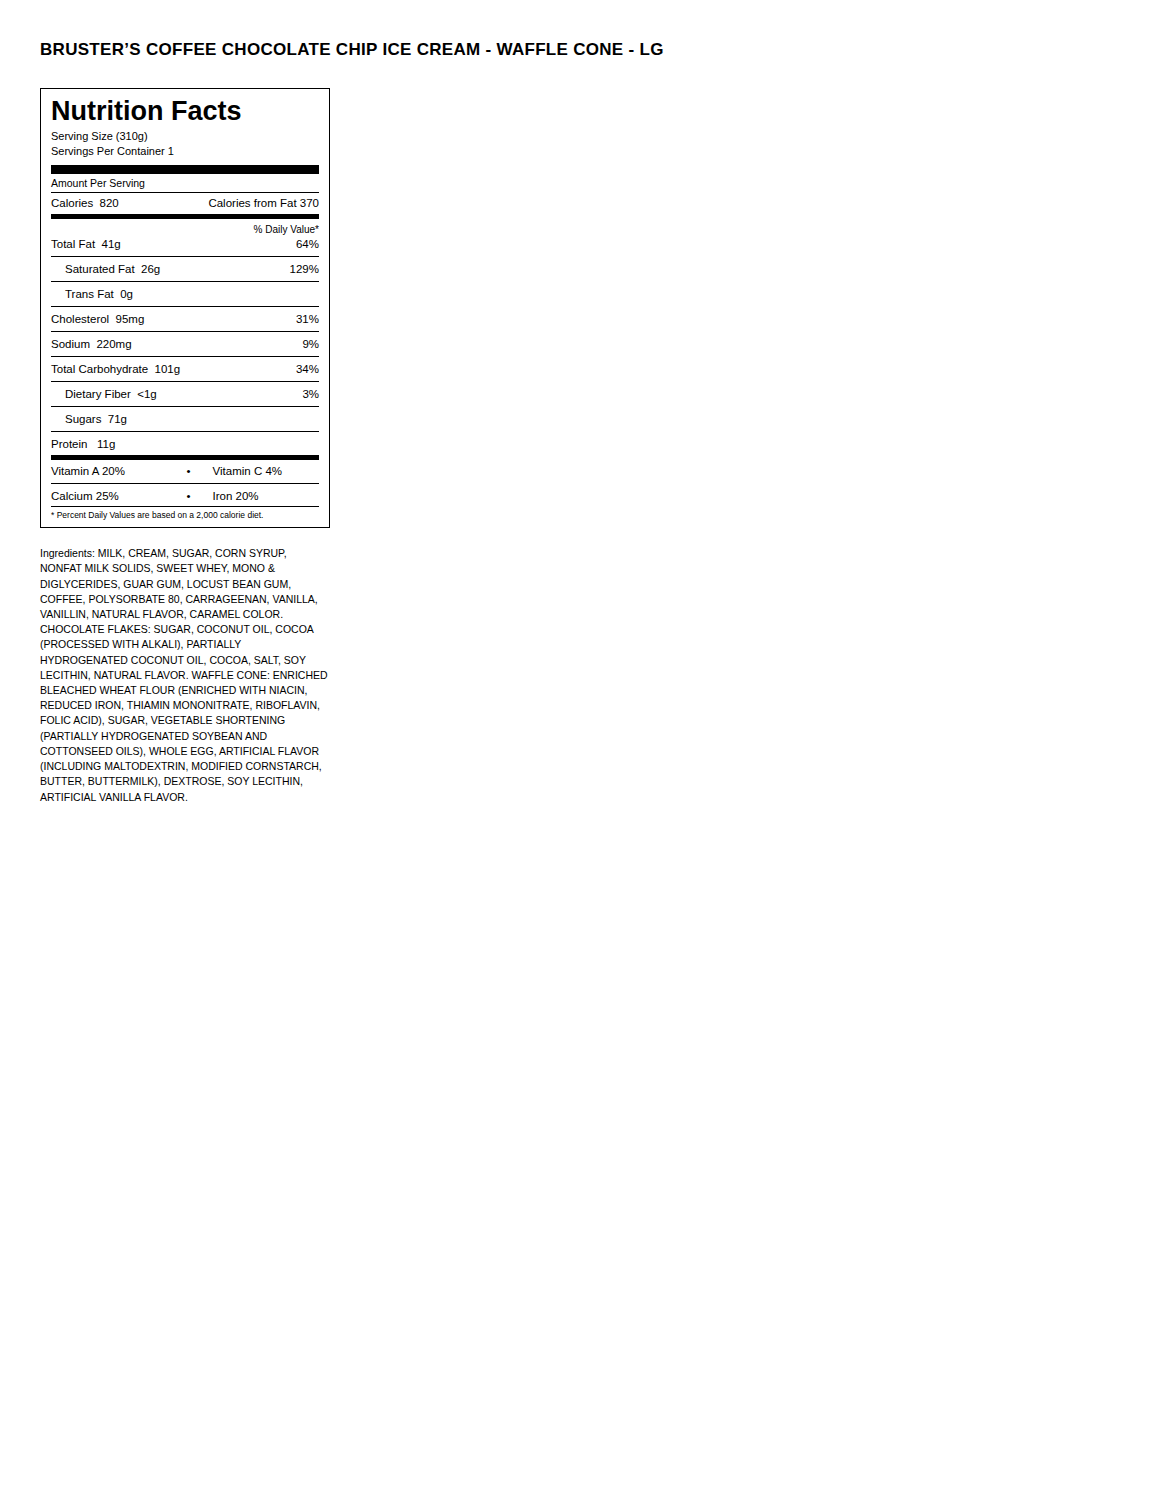BRUSTER’S COFFEE CHOCOLATE CHIP ICE CREAM - WAFFLE CONE - LG
Nutrition Facts
Serving Size (310g)
Servings Per Container 1
Amount Per Serving
| Calories 820 | Calories from Fat 370 |
| % Daily Value* |
| Total Fat 41g | 64% |
| Saturated Fat 26g | 129% |
| Trans Fat 0g | |
| Cholesterol 95mg | 31% |
| Sodium 220mg | 9% |
| Total Carbohydrate 101g | 34% |
| Dietary Fiber <1g | 3% |
| Sugars 71g | |
| Protein 11g | |
| Vitamin A 20% | • | Vitamin C 4% |
| Calcium 25% | • | Iron 20% |
* Percent Daily Values are based on a 2,000 calorie diet.
Ingredients: MILK, CREAM, SUGAR, CORN SYRUP, NONFAT MILK SOLIDS, SWEET WHEY, MONO & DIGLYCERIDES, GUAR GUM, LOCUST BEAN GUM, COFFEE, POLYSORBATE 80, CARRAGEENAN, VANILLA, VANILLIN, NATURAL FLAVOR, CARAMEL COLOR. CHOCOLATE FLAKES: SUGAR, COCONUT OIL, COCOA (PROCESSED WITH ALKALI), PARTIALLY HYDROGENATED COCONUT OIL, COCOA, SALT, SOY LECITHIN, NATURAL FLAVOR. WAFFLE CONE: ENRICHED BLEACHED WHEAT FLOUR (ENRICHED WITH NIACIN, REDUCED IRON, THIAMIN MONONITRATE, RIBOFLAVIN, FOLIC ACID), SUGAR, VEGETABLE SHORTENING (PARTIALLY HYDROGENATED SOYBEAN AND COTTONSEED OILS), WHOLE EGG, ARTIFICIAL FLAVOR (INCLUDING MALTODEXTRIN, MODIFIED CORNSTARCH, BUTTER, BUTTERMILK), DEXTROSE, SOY LECITHIN, ARTIFICIAL VANILLA FLAVOR.